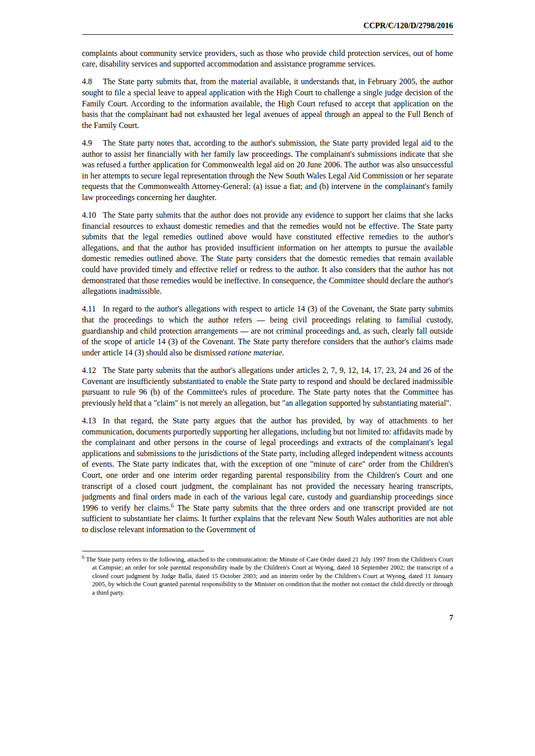CCPR/C/120/D/2798/2016
complaints about community service providers, such as those who provide child protection services, out of home care, disability services and supported accommodation and assistance programme services.
4.8 The State party submits that, from the material available, it understands that, in February 2005, the author sought to file a special leave to appeal application with the High Court to challenge a single judge decision of the Family Court. According to the information available, the High Court refused to accept that application on the basis that the complainant had not exhausted her legal avenues of appeal through an appeal to the Full Bench of the Family Court.
4.9 The State party notes that, according to the author's submission, the State party provided legal aid to the author to assist her financially with her family law proceedings. The complainant's submissions indicate that she was refused a further application for Commonwealth legal aid on 20 June 2006. The author was also unsuccessful in her attempts to secure legal representation through the New South Wales Legal Aid Commission or her separate requests that the Commonwealth Attorney-General: (a) issue a fiat; and (b) intervene in the complainant's family law proceedings concerning her daughter.
4.10 The State party submits that the author does not provide any evidence to support her claims that she lacks financial resources to exhaust domestic remedies and that the remedies would not be effective. The State party submits that the legal remedies outlined above would have constituted effective remedies to the author's allegations, and that the author has provided insufficient information on her attempts to pursue the available domestic remedies outlined above. The State party considers that the domestic remedies that remain available could have provided timely and effective relief or redress to the author. It also considers that the author has not demonstrated that those remedies would be ineffective. In consequence, the Committee should declare the author's allegations inadmissible.
4.11 In regard to the author's allegations with respect to article 14 (3) of the Covenant, the State party submits that the proceedings to which the author refers — being civil proceedings relating to familial custody, guardianship and child protection arrangements — are not criminal proceedings and, as such, clearly fall outside of the scope of article 14 (3) of the Covenant. The State party therefore considers that the author's claims made under article 14 (3) should also be dismissed ratione materiae.
4.12 The State party submits that the author's allegations under articles 2, 7, 9, 12, 14, 17, 23, 24 and 26 of the Covenant are insufficiently substantiated to enable the State party to respond and should be declared inadmissible pursuant to rule 96 (b) of the Committee's rules of procedure. The State party notes that the Committee has previously held that a "claim" is not merely an allegation, but "an allegation supported by substantiating material".
4.13 In that regard, the State party argues that the author has provided, by way of attachments to her communication, documents purportedly supporting her allegations, including but not limited to: affidavits made by the complainant and other persons in the course of legal proceedings and extracts of the complainant's legal applications and submissions to the jurisdictions of the State party, including alleged independent witness accounts of events. The State party indicates that, with the exception of one "minute of care" order from the Children's Court, one order and one interim order regarding parental responsibility from the Children's Court and one transcript of a closed court judgment, the complainant has not provided the necessary hearing transcripts, judgments and final orders made in each of the various legal care, custody and guardianship proceedings since 1996 to verify her claims.6 The State party submits that the three orders and one transcript provided are not sufficient to substantiate her claims. It further explains that the relevant New South Wales authorities are not able to disclose relevant information to the Government of
6 The State party refers to the following, attached to the communication: the Minute of Care Order dated 21 July 1997 from the Children's Court at Campsie; an order for sole parental responsibility made by the Children's Court at Wyong, dated 18 September 2002; the transcript of a closed court judgment by Judge Balla, dated 15 October 2003; and an interim order by the Children's Court at Wyong, dated 11 January 2005, by which the Court granted parental responsibility to the Minister on condition that the mother not contact the child directly or through a third party.
7